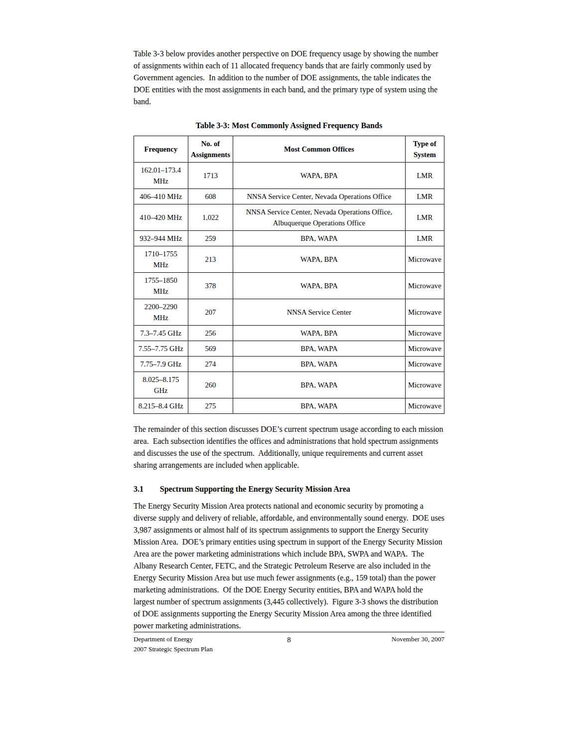Table 3-3 below provides another perspective on DOE frequency usage by showing the number of assignments within each of 11 allocated frequency bands that are fairly commonly used by Government agencies. In addition to the number of DOE assignments, the table indicates the DOE entities with the most assignments in each band, and the primary type of system using the band.
Table 3-3: Most Commonly Assigned Frequency Bands
| Frequency | No. of Assignments | Most Common Offices | Type of System |
| --- | --- | --- | --- |
| 162.01–173.4 MHz | 1713 | WAPA, BPA | LMR |
| 406–410 MHz | 608 | NNSA Service Center, Nevada Operations Office | LMR |
| 410–420 MHz | 1,022 | NNSA Service Center, Nevada Operations Office, Albuquerque Operations Office | LMR |
| 932–944 MHz | 259 | BPA, WAPA | LMR |
| 1710–1755 MHz | 213 | WAPA, BPA | Microwave |
| 1755–1850 MHz | 378 | WAPA, BPA | Microwave |
| 2200–2290 MHz | 207 | NNSA Service Center | Microwave |
| 7.3–7.45 GHz | 256 | WAPA, BPA | Microwave |
| 7.55–7.75 GHz | 569 | BPA, WAPA | Microwave |
| 7.75–7.9 GHz | 274 | BPA, WAPA | Microwave |
| 8.025–8.175 GHz | 260 | BPA, WAPA | Microwave |
| 8.215–8.4 GHz | 275 | BPA, WAPA | Microwave |
The remainder of this section discusses DOE’s current spectrum usage according to each mission area. Each subsection identifies the offices and administrations that hold spectrum assignments and discusses the use of the spectrum. Additionally, unique requirements and current asset sharing arrangements are included when applicable.
3.1 Spectrum Supporting the Energy Security Mission Area
The Energy Security Mission Area protects national and economic security by promoting a diverse supply and delivery of reliable, affordable, and environmentally sound energy. DOE uses 3,987 assignments or almost half of its spectrum assignments to support the Energy Security Mission Area. DOE’s primary entities using spectrum in support of the Energy Security Mission Area are the power marketing administrations which include BPA, SWPA and WAPA. The Albany Research Center, FETC, and the Strategic Petroleum Reserve are also included in the Energy Security Mission Area but use much fewer assignments (e.g., 159 total) than the power marketing administrations. Of the DOE Energy Security entities, BPA and WAPA hold the largest number of spectrum assignments (3,445 collectively). Figure 3-3 shows the distribution of DOE assignments supporting the Energy Security Mission Area among the three identified power marketing administrations.
| Department of Energy 2007 Strategic Spectrum Plan | 8 | November 30, 2007 |